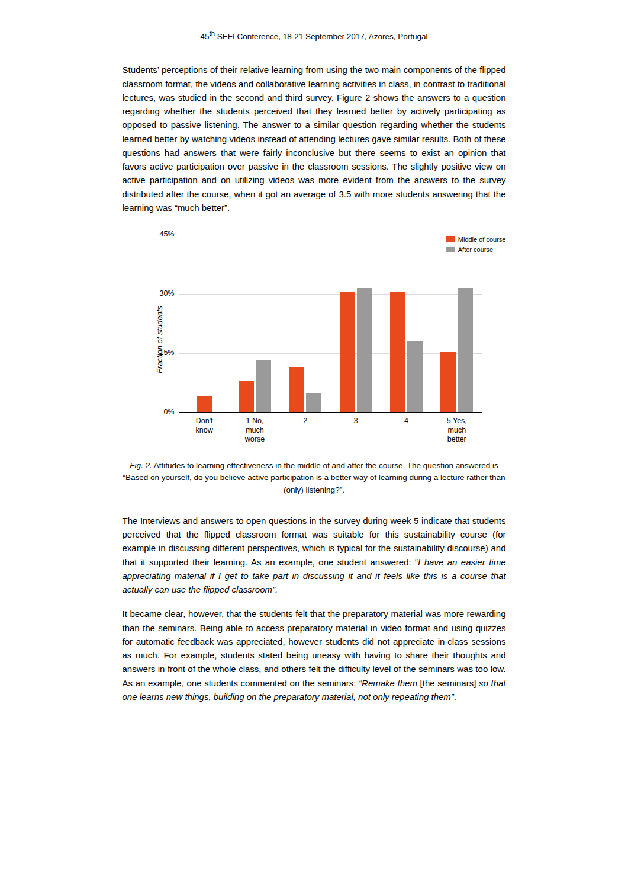45th SEFI Conference, 18-21 September 2017, Azores, Portugal
Students’ perceptions of their relative learning from using the two main components of the flipped classroom format, the videos and collaborative learning activities in class, in contrast to traditional lectures, was studied in the second and third survey. Figure 2 shows the answers to a question regarding whether the students perceived that they learned better by actively participating as opposed to passive listening. The answer to a similar question regarding whether the students learned better by watching videos instead of attending lectures gave similar results. Both of these questions had answers that were fairly inconclusive but there seems to exist an opinion that favors active participation over passive in the classroom sessions. The slightly positive view on active participation and on utilizing videos was more evident from the answers to the survey distributed after the course, when it got an average of 3.5 with more students answering that the learning was “much better”.
Middle of course
After course
Fraction of students
45%
30%
15%
0%
Don't
know
1 No,
much
worse
2
3
4
5 Yes,
much
better
Fig. 2. Attitudes to learning effectiveness in the middle of and after the course. The question answered is “Based on yourself, do you believe active participation is a better way of learning during a lecture rather than (only) listening?”.
The Interviews and answers to open questions in the survey during week 5 indicate that students perceived that the flipped classroom format was suitable for this sustainability course (for example in discussing different perspectives, which is typical for the sustainability discourse) and that it supported their learning. As an example, one student answered: “I have an easier time appreciating material if I get to take part in discussing it and it feels like this is a course that actually can use the flipped classroom”.
It became clear, however, that the students felt that the preparatory material was more rewarding than the seminars. Being able to access preparatory material in video format and using quizzes for automatic feedback was appreciated, however students did not appreciate in-class sessions as much. For example, students stated being uneasy with having to share their thoughts and answers in front of the whole class, and others felt the difficulty level of the seminars was too low. As an example, one students commented on the seminars: “Remake them [the seminars] so that one learns new things, building on the preparatory material, not only repeating them”.